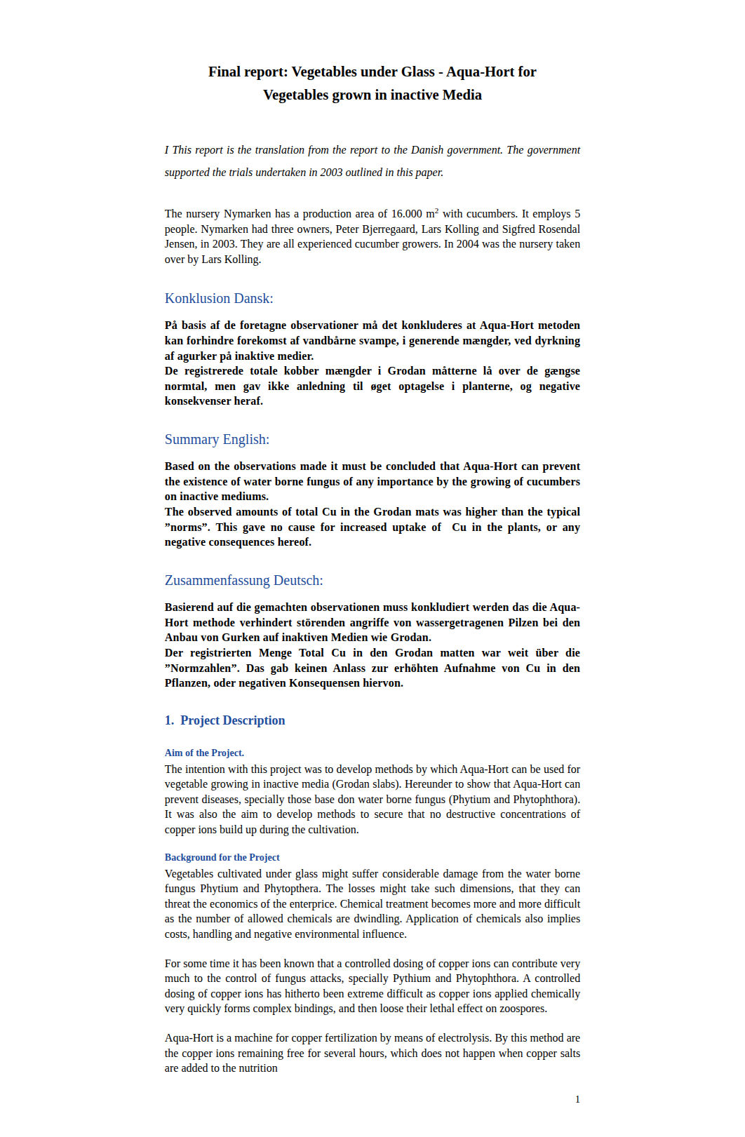Final report: Vegetables under Glass - Aqua-Hort for
Vegetables grown in inactive Media
I This report is the translation from the report to the Danish government. The government supported the trials undertaken in 2003 outlined in this paper.
The nursery Nymarken has a production area of 16.000 m2 with cucumbers. It employs 5 people. Nymarken had three owners, Peter Bjerregaard, Lars Kolling and Sigfred Rosendal Jensen, in 2003. They are all experienced cucumber growers. In 2004 was the nursery taken over by Lars Kolling.
Konklusion Dansk:
På basis af de foretagne observationer må det konkluderes at Aqua-Hort metoden kan forhindre forekomst af vandbårne svampe, i generende mængder, ved dyrkning af agurker på inaktive medier.
De registrerede totale kobber mængder i Grodan måtterne lå over de gængse normtal, men gav ikke anledning til øget optagelse i planterne, og negative konsekvenser heraf.
Summary English:
Based on the observations made it must be concluded that Aqua-Hort can prevent the existence of water borne fungus of any importance by the growing of cucumbers on inactive mediums.
The observed amounts of total Cu in the Grodan mats was higher than the typical ”norms”. This gave no cause for increased uptake of Cu in the plants, or any negative consequences hereof.
Zusammenfassung Deutsch:
Basierend auf die gemachten observationen muss konkludiert werden das die Aqua-Hort methode verhindert störenden angriffe von wassergetragenen Pilzen bei den Anbau von Gurken auf inaktiven Medien wie Grodan.
Der registrierten Menge Total Cu in den Grodan matten war weit über die ”Normzahlen”. Das gab keinen Anlass zur erhöhten Aufnahme von Cu in den Pflanzen, oder negativen Konsequensen hiervon.
1. Project Description
Aim of the Project.
The intention with this project was to develop methods by which Aqua-Hort can be used for vegetable growing in inactive media (Grodan slabs). Hereunder to show that Aqua-Hort can prevent diseases, specially those base don water borne fungus (Phytium and Phytophthora). It was also the aim to develop methods to secure that no destructive concentrations of copper ions build up during the cultivation.
Background for the Project
Vegetables cultivated under glass might suffer considerable damage from the water borne fungus Phytium and Phytopthera. The losses might take such dimensions, that they can threat the economics of the enterprice. Chemical treatment becomes more and more difficult as the number of allowed chemicals are dwindling. Application of chemicals also implies costs, handling and negative environmental influence.
For some time it has been known that a controlled dosing of copper ions can contribute very much to the control of fungus attacks, specially Pythium and Phytophthora. A controlled dosing of copper ions has hitherto been extreme difficult as copper ions applied chemically very quickly forms complex bindings, and then loose their lethal effect on zoospores.
Aqua-Hort is a machine for copper fertilization by means of electrolysis. By this method are the copper ions remaining free for several hours, which does not happen when copper salts are added to the nutrition
1